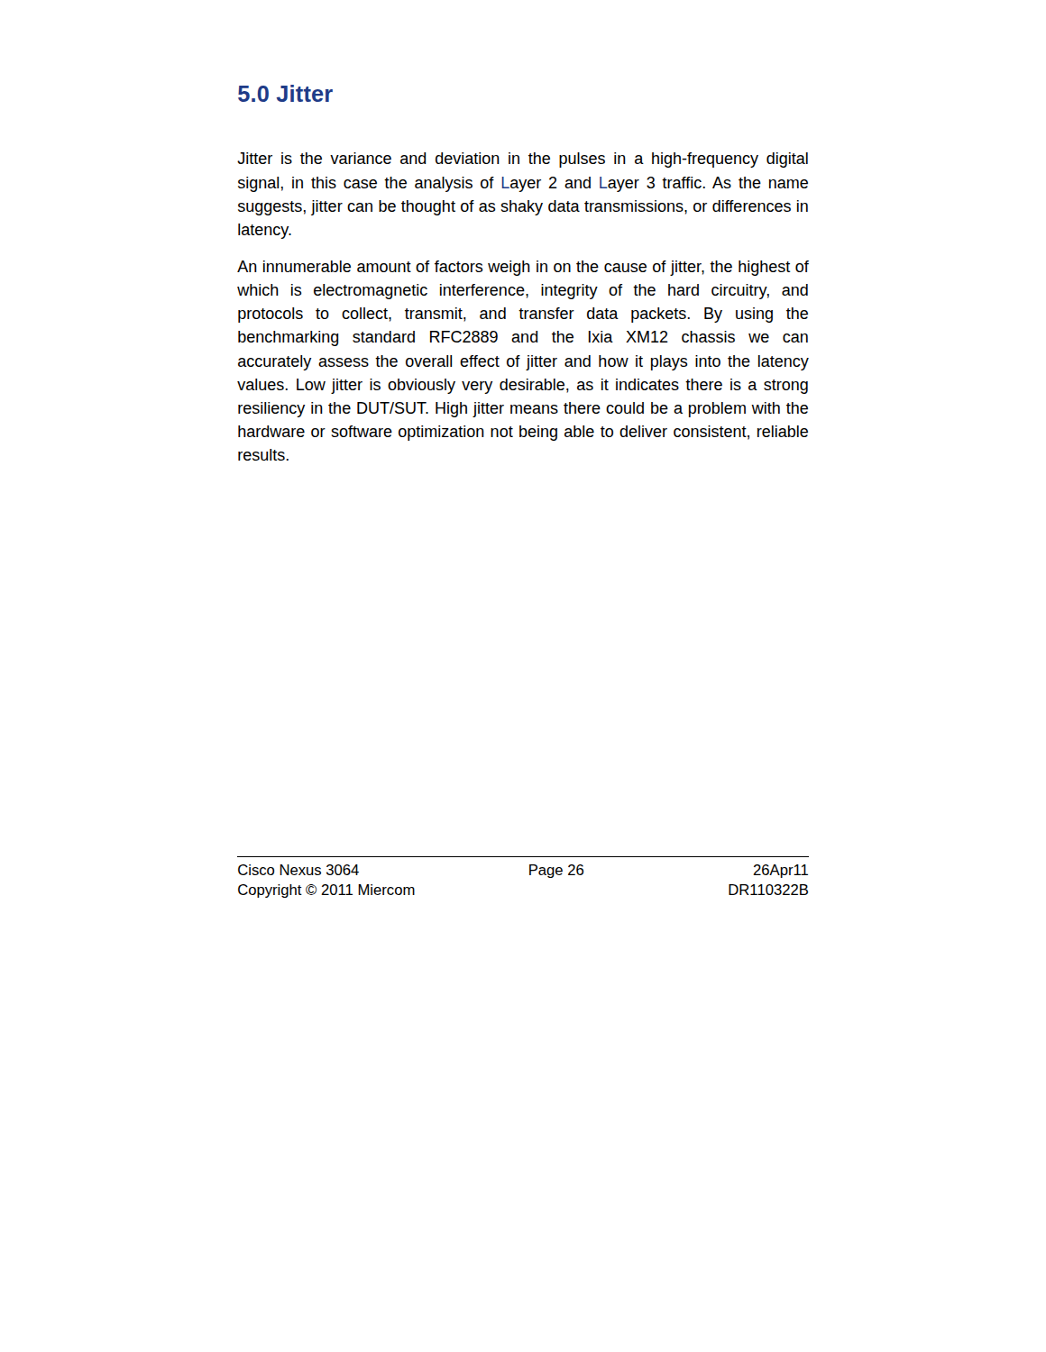5.0 Jitter
Jitter is the variance and deviation in the pulses in a high-frequency digital signal, in this case the analysis of Layer 2 and Layer 3 traffic. As the name suggests, jitter can be thought of as shaky data transmissions, or differences in latency.
An innumerable amount of factors weigh in on the cause of jitter, the highest of which is electromagnetic interference, integrity of the hard circuitry, and protocols to collect, transmit, and transfer data packets. By using the benchmarking standard RFC2889 and the Ixia XM12 chassis we can accurately assess the overall effect of jitter and how it plays into the latency values. Low jitter is obviously very desirable, as it indicates there is a strong resiliency in the DUT/SUT. High jitter means there could be a problem with the hardware or software optimization not being able to deliver consistent, reliable results.
Cisco Nexus 3064
Page 26
26Apr11
Copyright © 2011 Miercom
DR110322B